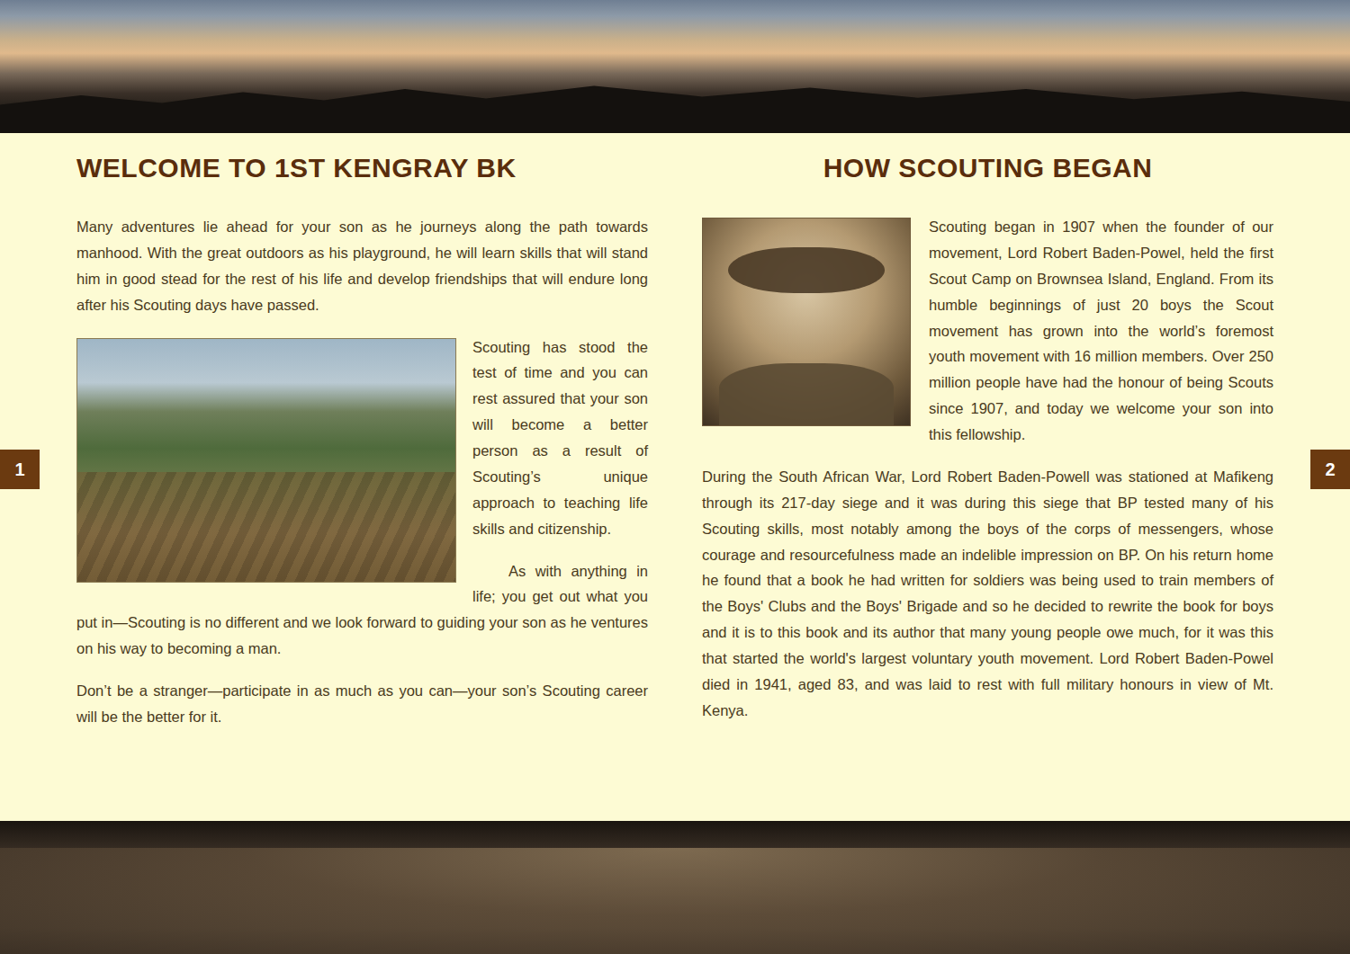1
2
WELCOME TO 1ST KENGRAY BK
Many adventures lie ahead for your son as he journeys along the path towards manhood. With the great outdoors as his playground, he will learn skills that will stand him in good stead for the rest of his life and develop friendships that will endure long after his Scouting days have passed.
Scouting has stood the test of time and you can rest assured that your son will become a better person as a result of Scouting’s unique approach to teaching life skills and citizenship.
As with anything in life; you get out what you put in—Scouting is no different and we look forward to guiding your son as he ventures on his way to becoming a man.
Don’t be a stranger—participate in as much as you can—your son’s Scouting career will be the better for it.
HOW SCOUTING BEGAN
Scouting began in 1907 when the founder of our movement, Lord Robert Baden-Powel, held the first Scout Camp on Brownsea Island, England. From its humble beginnings of just 20 boys the Scout movement has grown into the world’s foremost youth movement with 16 million members. Over 250 million people have had the honour of being Scouts since 1907, and today we welcome your son into this fellowship.
During the South African War, Lord Robert Baden-Powell was stationed at Mafikeng through its 217-day siege and it was during this siege that BP tested many of his Scouting skills, most notably among the boys of the corps of messengers, whose courage and resourcefulness made an indelible impression on BP. On his return home he found that a book he had written for soldiers was being used to train members of the Boys' Clubs and the Boys' Brigade and so he decided to rewrite the book for boys and it is to this book and its author that many young people owe much, for it was this that started the world's largest voluntary youth movement. Lord Robert Baden-Powel died in 1941, aged 83, and was laid to rest with full military honours in view of Mt. Kenya.